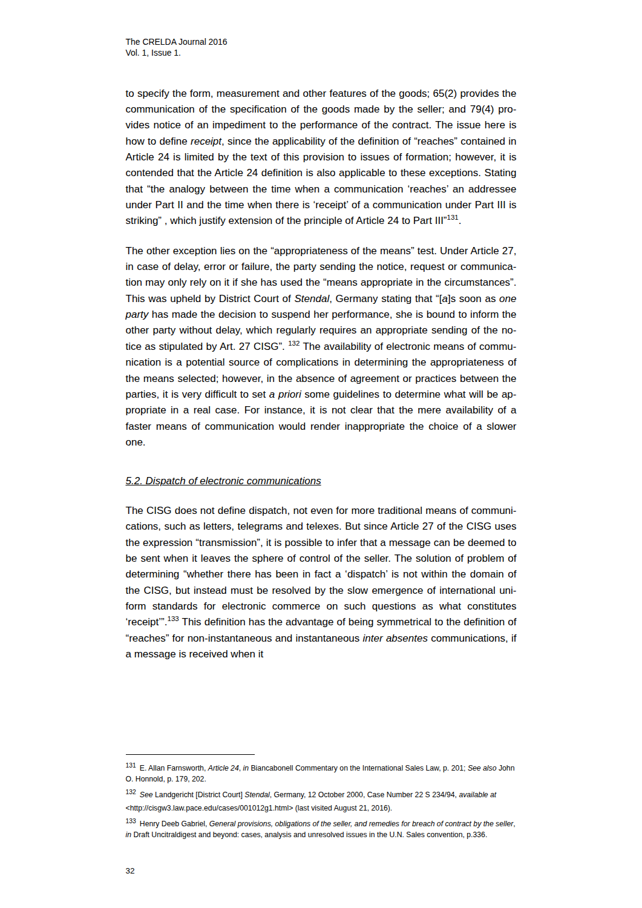The CRELDA Journal 2016
Vol. 1, Issue 1.
to specify the form, measurement and other features of the goods; 65(2) provides the communication of the specification of the goods made by the seller; and 79(4) provides notice of an impediment to the performance of the contract. The issue here is how to define receipt, since the applicability of the definition of “reaches” contained in Article 24 is limited by the text of this provision to issues of formation; however, it is contended that the Article 24 definition is also applicable to these exceptions. Stating that “the analogy between the time when a communication ‘reaches’ an addressee under Part II and the time when there is ‘receipt’ of a communication under Part III is striking” , which justify extension of the principle of Article 24 to Part III”131.
The other exception lies on the “appropriateness of the means” test. Under Article 27, in case of delay, error or failure, the party sending the notice, request or communication may only rely on it if she has used the “means appropriate in the circumstances”. This was upheld by District Court of Stendal, Germany stating that “[a]s soon as one party has made the decision to suspend her performance, she is bound to inform the other party without delay, which regularly requires an appropriate sending of the notice as stipulated by Art. 27 CISG”. 132 The availability of electronic means of communication is a potential source of complications in determining the appropriateness of the means selected; however, in the absence of agreement or practices between the parties, it is very difficult to set a priori some guidelines to determine what will be appropriate in a real case. For instance, it is not clear that the mere availability of a faster means of communication would render inappropriate the choice of a slower one.
5.2. Dispatch of electronic communications
The CISG does not define dispatch, not even for more traditional means of communications, such as letters, telegrams and telexes. But since Article 27 of the CISG uses the expression “transmission”, it is possible to infer that a message can be deemed to be sent when it leaves the sphere of control of the seller. The solution of problem of determining “whether there has been in fact a ‘dispatch’ is not within the domain of the CISG, but instead must be resolved by the slow emergence of international uniform standards for electronic commerce on such questions as what constitutes ‘receipt’”.133 This definition has the advantage of being symmetrical to the definition of “reaches” for non-instantaneous and instantaneous inter absentes communications, if a message is received when it
131 E. Allan Farnsworth, Article 24, in Biancabonell Commentary on the International Sales Law, p. 201; See also John O. Honnold, p. 179, 202.
132 See Landgericht [District Court] Stendal, Germany, 12 October 2000, Case Number 22 S 234/94, available at
<http://cisgw3.law.pace.edu/cases/001012g1.html> (last visited August 21, 2016).
133 Henry Deeb Gabriel, General provisions, obligations of the seller, and remedies for breach of contract by the seller, in Draft Uncitraldigest and beyond: cases, analysis and unresolved issues in the U.N. Sales convention, p.336.
32